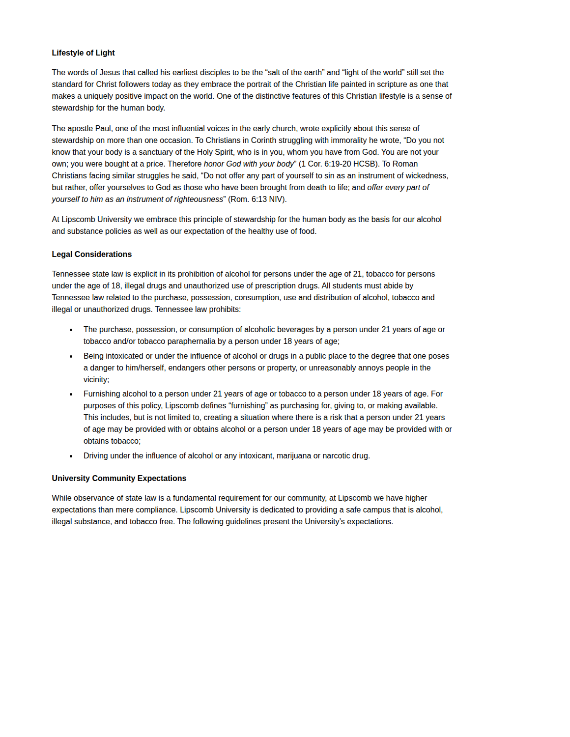Lifestyle of Light
The words of Jesus that called his earliest disciples to be the “salt of the earth” and “light of the world” still set the standard for Christ followers today as they embrace the portrait of the Christian life painted in scripture as one that makes a uniquely positive impact on the world. One of the distinctive features of this Christian lifestyle is a sense of stewardship for the human body.
The apostle Paul, one of the most influential voices in the early church, wrote explicitly about this sense of stewardship on more than one occasion. To Christians in Corinth struggling with immorality he wrote, “Do you not know that your body is a sanctuary of the Holy Spirit, who is in you, whom you have from God. You are not your own; you were bought at a price. Therefore honor God with your body” (1 Cor. 6:19-20 HCSB). To Roman Christians facing similar struggles he said, “Do not offer any part of yourself to sin as an instrument of wickedness, but rather, offer yourselves to God as those who have been brought from death to life; and offer every part of yourself to him as an instrument of righteousness” (Rom. 6:13 NIV).
At Lipscomb University we embrace this principle of stewardship for the human body as the basis for our alcohol and substance policies as well as our expectation of the healthy use of food.
Legal Considerations
Tennessee state law is explicit in its prohibition of alcohol for persons under the age of 21, tobacco for persons under the age of 18, illegal drugs and unauthorized use of prescription drugs. All students must abide by Tennessee law related to the purchase, possession, consumption, use and distribution of alcohol, tobacco and illegal or unauthorized drugs. Tennessee law prohibits:
The purchase, possession, or consumption of alcoholic beverages by a person under 21 years of age or tobacco and/or tobacco paraphernalia by a person under 18 years of age;
Being intoxicated or under the influence of alcohol or drugs in a public place to the degree that one poses a danger to him/herself, endangers other persons or property, or unreasonably annoys people in the vicinity;
Furnishing alcohol to a person under 21 years of age or tobacco to a person under 18 years of age. For purposes of this policy, Lipscomb defines “furnishing” as purchasing for, giving to, or making available. This includes, but is not limited to, creating a situation where there is a risk that a person under 21 years of age may be provided with or obtains alcohol or a person under 18 years of age may be provided with or obtains tobacco;
Driving under the influence of alcohol or any intoxicant, marijuana or narcotic drug.
University Community Expectations
While observance of state law is a fundamental requirement for our community, at Lipscomb we have higher expectations than mere compliance. Lipscomb University is dedicated to providing a safe campus that is alcohol, illegal substance, and tobacco free. The following guidelines present the University’s expectations.